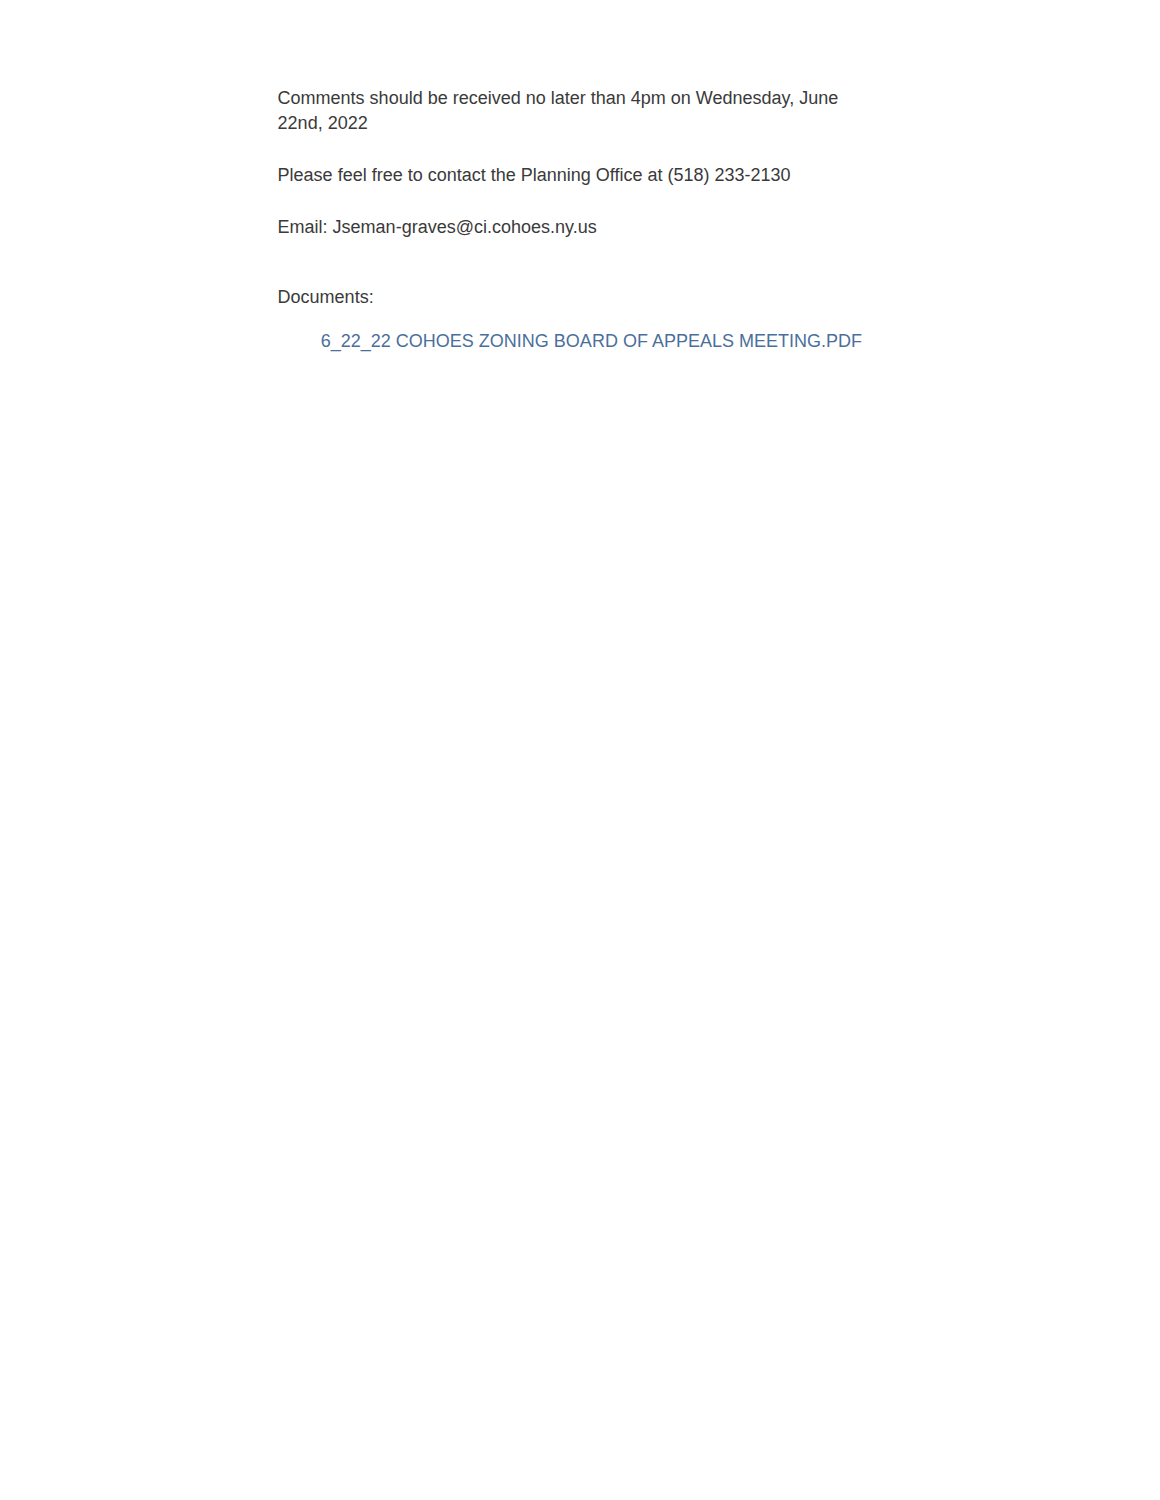Comments should be received no later than 4pm on Wednesday, June 22nd, 2022
Please feel free to contact the Planning Office at (518) 233-2130
Email: Jseman-graves@ci.cohoes.ny.us
Documents:
6_22_22 COHOES ZONING BOARD OF APPEALS MEETING.PDF